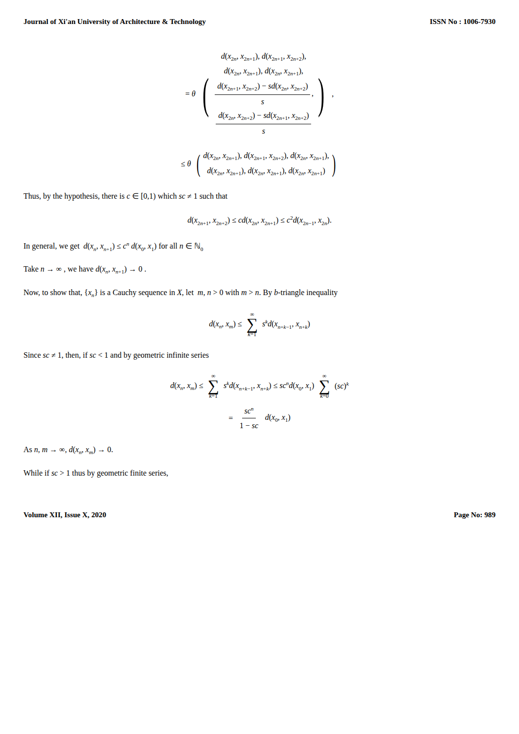Journal of Xi'an University of Architecture & Technology ISSN No : 1006-7930
= θ ( d(x2n, x2n+1), d(x2n+1, x2n+2), d(x2n, x2n+1), d(x2n, x2n+1), d(x2n+1, x2n+2) − sd(x2n, x2n+2) s , d(x2n, x2n+2) − sd(x2n+1, x2n+2) s ) ,
≤ θ ( d(x2n, x2n+1), d(x2n+1, x2n+2), d(x2n, x2n+1), d(x2n, x2n+1), d(x2n, x2n+1), d(x2n, x2n+1) )
Thus, by the hypothesis, there is c ∈ [0,1) which sc ≠ 1 such that
d(x2n+1, x2n+2) ≤ cd(x2n, x2n+1) ≤ c2d(x2n−1, x2n).
In general, we get d(xn, xn+1) ≤ cn d(x0, x1) for all n ∈ ℕ0
Take n → ∞ , we have d(xn, xn+1) → 0 .
Now, to show that, {xn} is a Cauchy sequence in X, let m, n > 0 with m > n. By b-triangle inequality
d(xn, xm) ≤ ∞ ∑ k=1 skd(xn+k−1, xn+k)
Since sc ≠ 1, then, if sc < 1 and by geometric infinite series
d(xn, xm) ≤ ∞ ∑ k=1 skd(xn+k−1, xn+k) ≤ scnd(x0, x1) ∞ ∑ k=0 (sc)k
= scn 1 − sc d(x0, x1)
As n, m → ∞, d(xn, xm) → 0.
While if sc > 1 thus by geometric finite series,
Volume XII, Issue X, 2020 Page No: 989